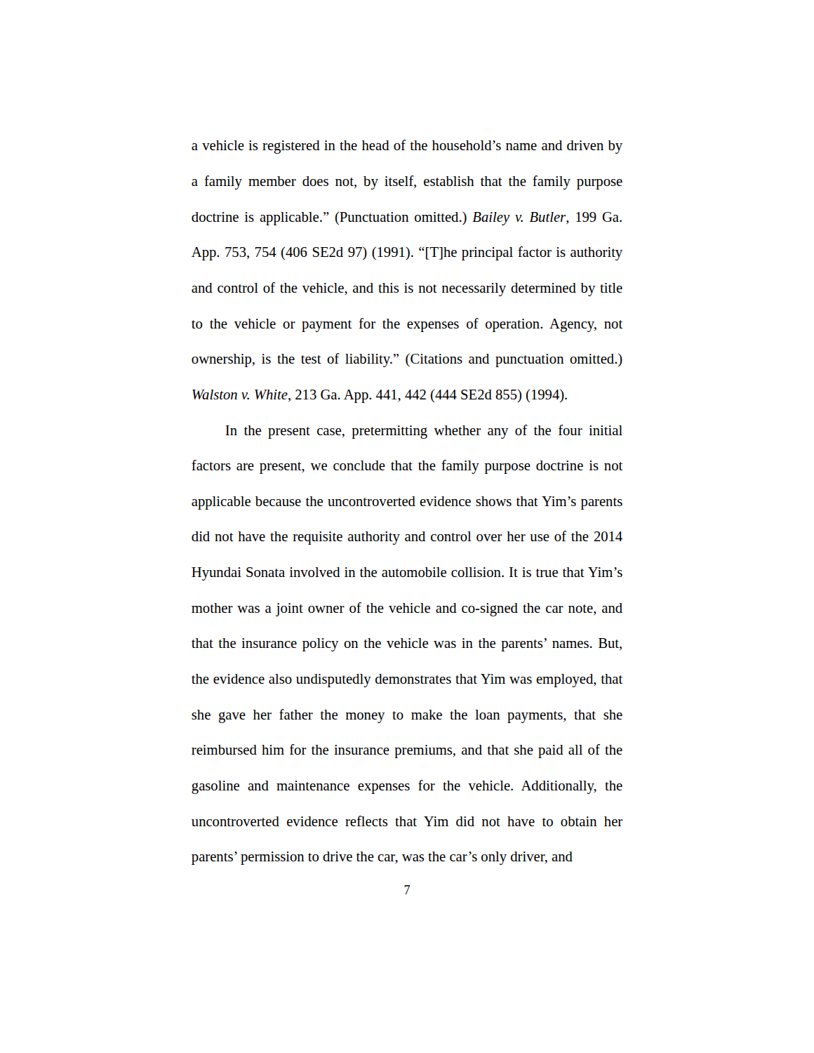a vehicle is registered in the head of the household’s name and driven by a family member does not, by itself, establish that the family purpose doctrine is applicable.” (Punctuation omitted.) Bailey v. Butler, 199 Ga. App. 753, 754 (406 SE2d 97) (1991). “[T]he principal factor is authority and control of the vehicle, and this is not necessarily determined by title to the vehicle or payment for the expenses of operation. Agency, not ownership, is the test of liability.” (Citations and punctuation omitted.) Walston v. White, 213 Ga. App. 441, 442 (444 SE2d 855) (1994).
In the present case, pretermitting whether any of the four initial factors are present, we conclude that the family purpose doctrine is not applicable because the uncontroverted evidence shows that Yim’s parents did not have the requisite authority and control over her use of the 2014 Hyundai Sonata involved in the automobile collision. It is true that Yim’s mother was a joint owner of the vehicle and co-signed the car note, and that the insurance policy on the vehicle was in the parents’ names. But, the evidence also undisputedly demonstrates that Yim was employed, that she gave her father the money to make the loan payments, that she reimbursed him for the insurance premiums, and that she paid all of the gasoline and maintenance expenses for the vehicle. Additionally, the uncontroverted evidence reflects that Yim did not have to obtain her parents’ permission to drive the car, was the car’s only driver, and
7